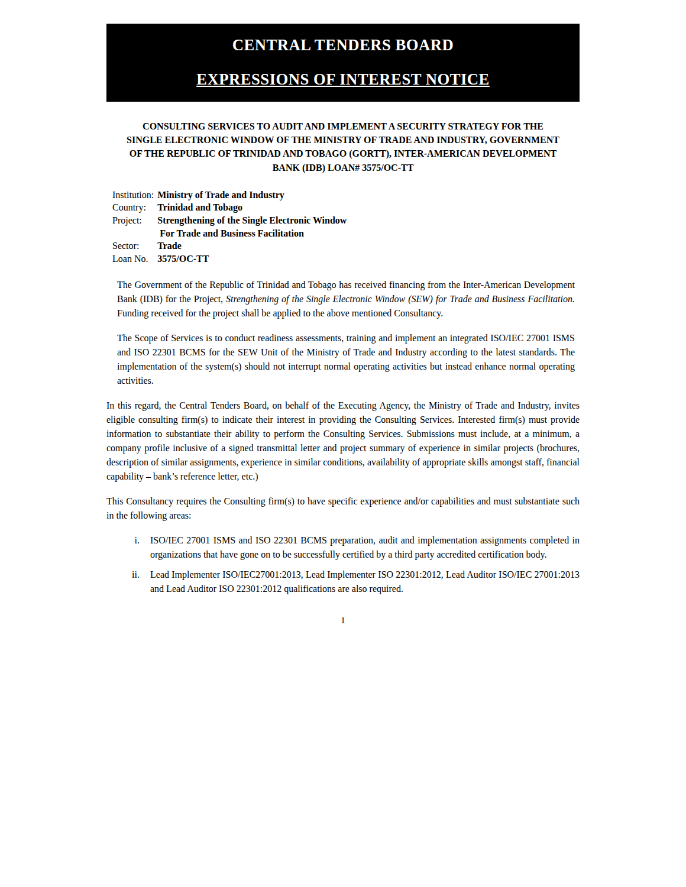CENTRAL TENDERS BOARD
EXPRESSIONS OF INTEREST NOTICE
CONSULTING SERVICES TO AUDIT AND IMPLEMENT A SECURITY STRATEGY FOR THE SINGLE ELECTRONIC WINDOW OF THE MINISTRY OF TRADE AND INDUSTRY, GOVERNMENT OF THE REPUBLIC OF TRINIDAD AND TOBAGO (GORTT), INTER-AMERICAN DEVELOPMENT BANK (IDB) LOAN# 3575/OC-TT
| Institution: | Ministry of Trade and Industry |
| Country: | Trinidad and Tobago |
| Project: | Strengthening of the Single Electronic Window For Trade and Business Facilitation |
| Sector: | Trade |
| Loan No. | 3575/OC-TT |
The Government of the Republic of Trinidad and Tobago has received financing from the Inter-American Development Bank (IDB) for the Project, Strengthening of the Single Electronic Window (SEW) for Trade and Business Facilitation. Funding received for the project shall be applied to the above mentioned Consultancy.
The Scope of Services is to conduct readiness assessments, training and implement an integrated ISO/IEC 27001 ISMS and ISO 22301 BCMS for the SEW Unit of the Ministry of Trade and Industry according to the latest standards. The implementation of the system(s) should not interrupt normal operating activities but instead enhance normal operating activities.
In this regard, the Central Tenders Board, on behalf of the Executing Agency, the Ministry of Trade and Industry, invites eligible consulting firm(s) to indicate their interest in providing the Consulting Services. Interested firm(s) must provide information to substantiate their ability to perform the Consulting Services. Submissions must include, at a minimum, a company profile inclusive of a signed transmittal letter and project summary of experience in similar projects (brochures, description of similar assignments, experience in similar conditions, availability of appropriate skills amongst staff, financial capability – bank’s reference letter, etc.)
This Consultancy requires the Consulting firm(s) to have specific experience and/or capabilities and must substantiate such in the following areas:
ISO/IEC 27001 ISMS and ISO 22301 BCMS preparation, audit and implementation assignments completed in organizations that have gone on to be successfully certified by a third party accredited certification body.
Lead Implementer ISO/IEC27001:2013, Lead Implementer ISO 22301:2012, Lead Auditor ISO/IEC 27001:2013 and Lead Auditor ISO 22301:2012 qualifications are also required.
1